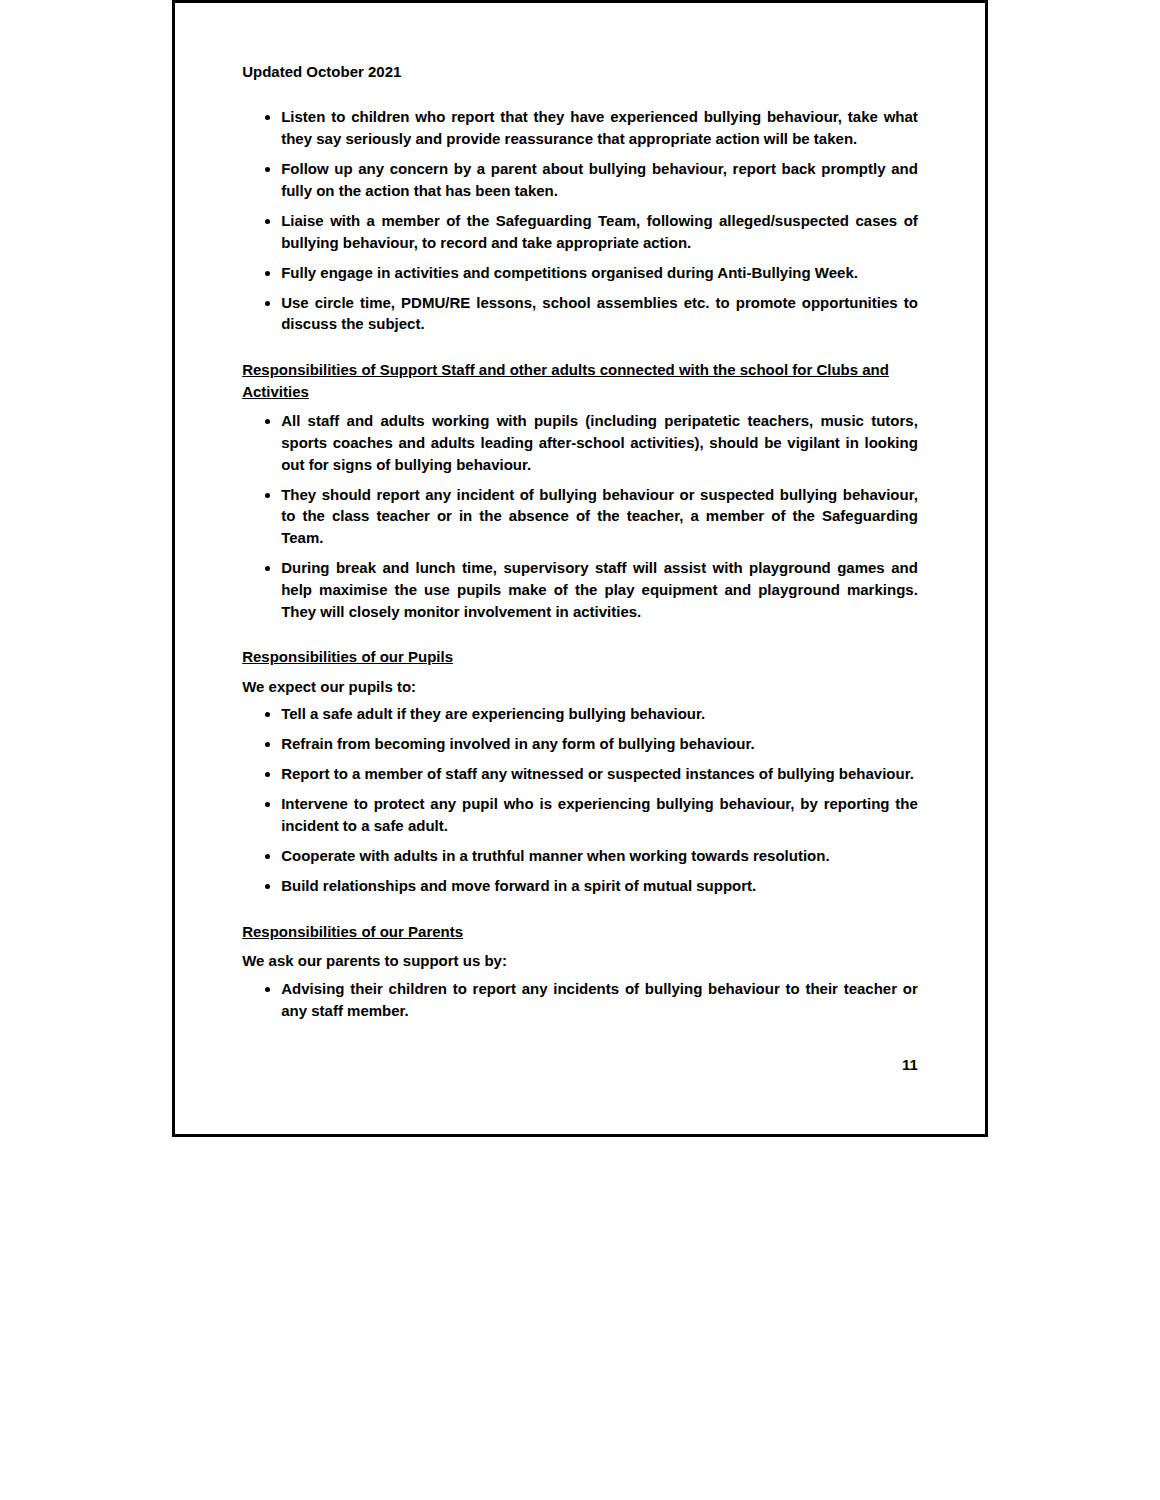Updated October 2021
Listen to children who report that they have experienced bullying behaviour, take what they say seriously and provide reassurance that appropriate action will be taken.
Follow up any concern by a parent about bullying behaviour, report back promptly and fully on the action that has been taken.
Liaise with a member of the Safeguarding Team, following alleged/suspected cases of bullying behaviour, to record and take appropriate action.
Fully engage in activities and competitions organised during Anti-Bullying Week.
Use circle time, PDMU/RE lessons, school assemblies etc. to promote opportunities to discuss the subject.
Responsibilities of Support Staff and other adults connected with the school for Clubs and Activities
All staff and adults working with pupils (including peripatetic teachers, music tutors, sports coaches and adults leading after-school activities), should be vigilant in looking out for signs of bullying behaviour.
They should report any incident of bullying behaviour or suspected bullying behaviour, to the class teacher or in the absence of the teacher, a member of the Safeguarding Team.
During break and lunch time, supervisory staff will assist with playground games and help maximise the use pupils make of the play equipment and playground markings. They will closely monitor involvement in activities.
Responsibilities of our Pupils
We expect our pupils to:
Tell a safe adult if they are experiencing bullying behaviour.
Refrain from becoming involved in any form of bullying behaviour.
Report to a member of staff any witnessed or suspected instances of bullying behaviour.
Intervene to protect any pupil who is experiencing bullying behaviour, by reporting the incident to a safe adult.
Cooperate with adults in a truthful manner when working towards resolution.
Build relationships and move forward in a spirit of mutual support.
Responsibilities of our Parents
We ask our parents to support us by:
Advising their children to report any incidents of bullying behaviour to their teacher or any staff member.
11